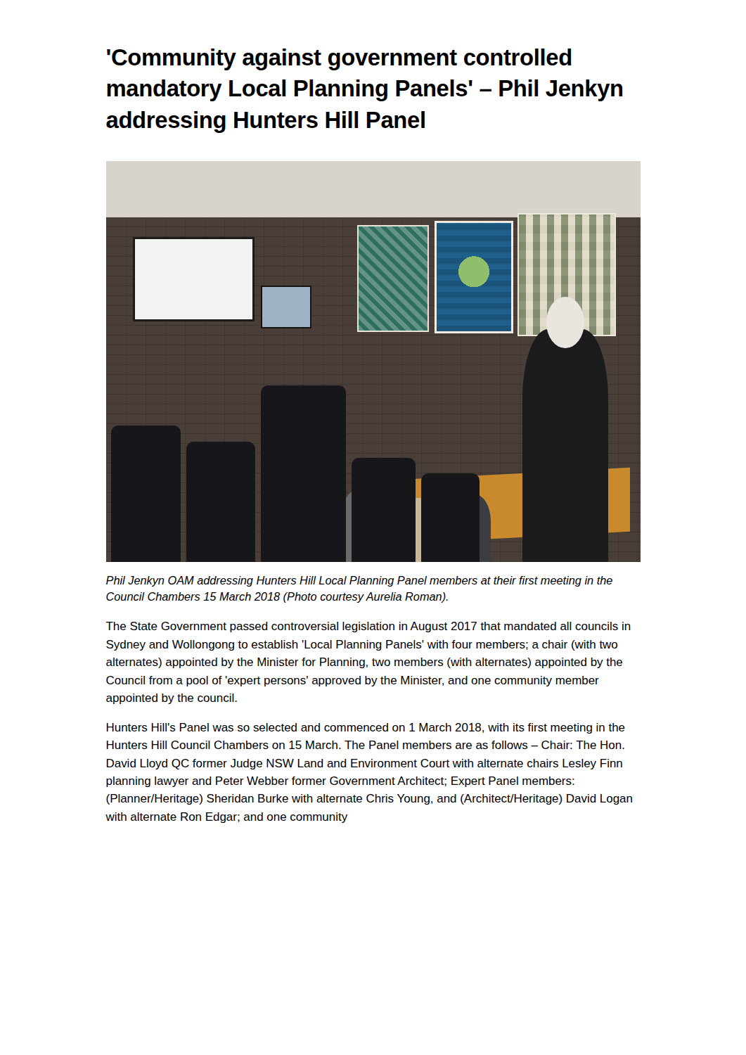'Community against government controlled mandatory Local Planning Panels' – Phil Jenkyn addressing Hunters Hill Panel
Phil Jenkyn OAM addressing Hunters Hill Local Planning Panel members at their first meeting in the Council Chambers 15 March 2018 (Photo courtesy Aurelia Roman).
The State Government passed controversial legislation in August 2017 that mandated all councils in Sydney and Wollongong to establish 'Local Planning Panels' with four members; a chair (with two alternates) appointed by the Minister for Planning, two members (with alternates) appointed by the Council from a pool of 'expert persons' approved by the Minister, and one community member appointed by the council.
Hunters Hill's Panel was so selected and commenced on 1 March 2018, with its first meeting in the Hunters Hill Council Chambers on 15 March. The Panel members are as follows – Chair: The Hon. David Lloyd QC former Judge NSW Land and Environment Court with alternate chairs Lesley Finn planning lawyer and Peter Webber former Government Architect; Expert Panel members: (Planner/Heritage) Sheridan Burke with alternate Chris Young, and (Architect/Heritage) David Logan with alternate Ron Edgar; and one community